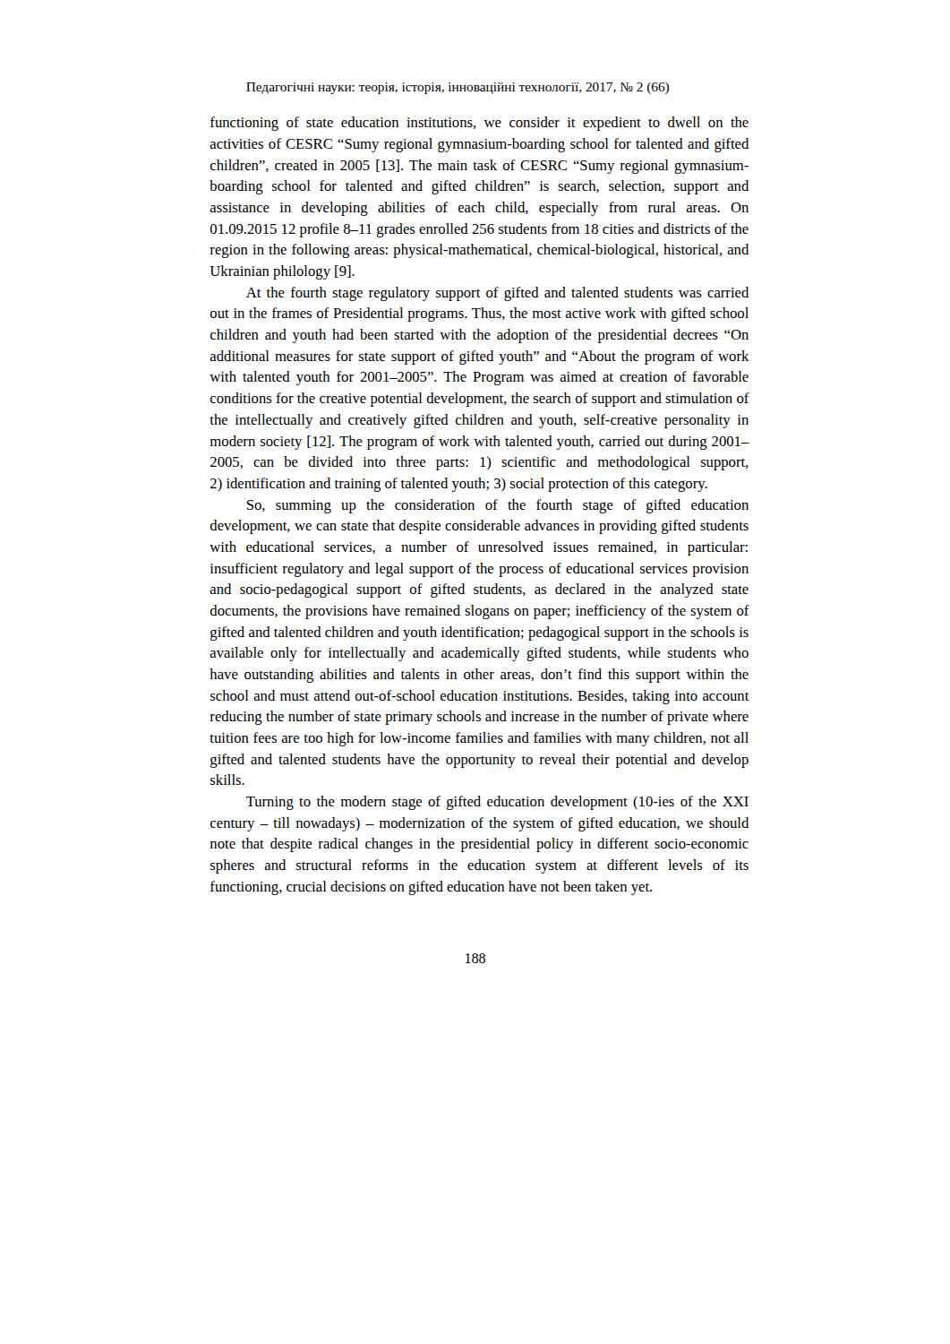Педагогічні науки: теорія, історія, інноваційні технології, 2017, № 2 (66)
functioning of state education institutions, we consider it expedient to dwell on the activities of CESRC “Sumy regional gymnasium-boarding school for talented and gifted children”, created in 2005 [13]. The main task of CESRC “Sumy regional gymnasium-boarding school for talented and gifted children” is search, selection, support and assistance in developing abilities of each child, especially from rural areas. On 01.09.2015 12 profile 8–11 grades enrolled 256 students from 18 cities and districts of the region in the following areas: physical-mathematical, chemical-biological, historical, and Ukrainian philology [9].
At the fourth stage regulatory support of gifted and talented students was carried out in the frames of Presidential programs. Thus, the most active work with gifted school children and youth had been started with the adoption of the presidential decrees “On additional measures for state support of gifted youth” and “About the program of work with talented youth for 2001–2005”. The Program was aimed at creation of favorable conditions for the creative potential development, the search of support and stimulation of the intellectually and creatively gifted children and youth, self-creative personality in modern society [12]. The program of work with talented youth, carried out during 2001–2005, can be divided into three parts: 1) scientific and methodological support, 2) identification and training of talented youth; 3) social protection of this category.
So, summing up the consideration of the fourth stage of gifted education development, we can state that despite considerable advances in providing gifted students with educational services, a number of unresolved issues remained, in particular: insufficient regulatory and legal support of the process of educational services provision and socio-pedagogical support of gifted students, as declared in the analyzed state documents, the provisions have remained slogans on paper; inefficiency of the system of gifted and talented children and youth identification; pedagogical support in the schools is available only for intellectually and academically gifted students, while students who have outstanding abilities and talents in other areas, don’t find this support within the school and must attend out-of-school education institutions. Besides, taking into account reducing the number of state primary schools and increase in the number of private where tuition fees are too high for low-income families and families with many children, not all gifted and talented students have the opportunity to reveal their potential and develop skills.
Turning to the modern stage of gifted education development (10-ies of the XXI century – till nowadays) – modernization of the system of gifted education, we should note that despite radical changes in the presidential policy in different socio-economic spheres and structural reforms in the education system at different levels of its functioning, crucial decisions on gifted education have not been taken yet.
188